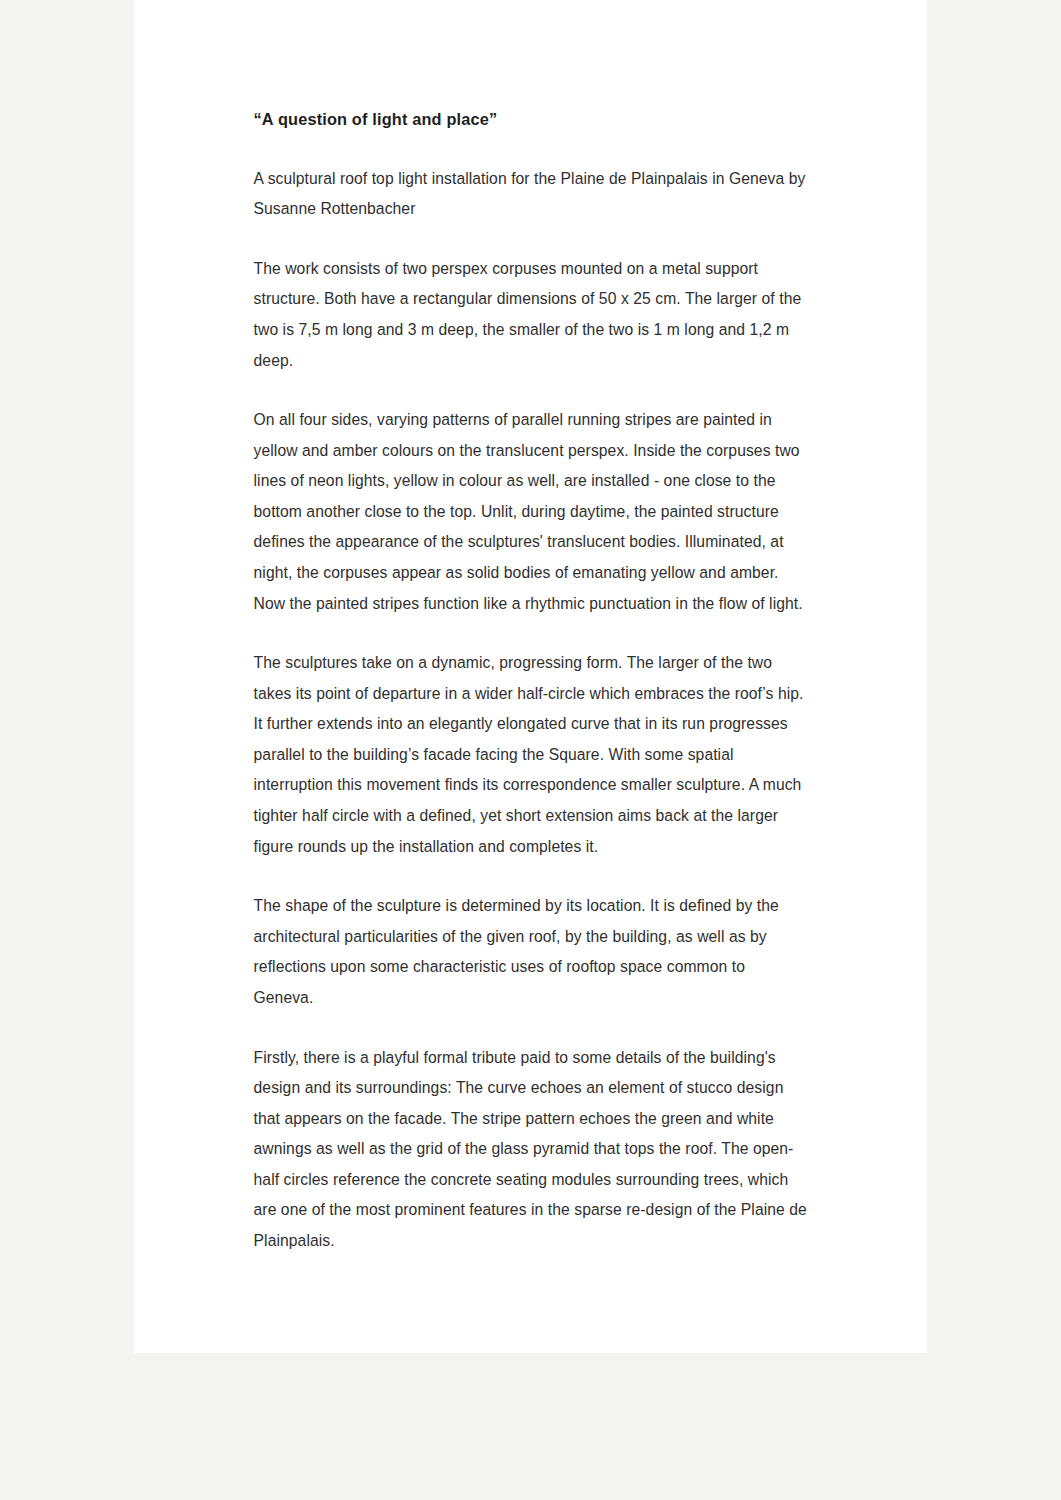“A question of light and place”
A sculptural roof top light installation for the Plaine de Plainpalais in Geneva by Susanne Rottenbacher
The work consists of two perspex corpuses mounted on a metal support structure. Both have a rectangular dimensions of 50 x 25 cm. The larger of the two is 7,5 m long and 3 m deep, the smaller of the two is 1 m long and 1,2 m deep.
On all four sides, varying patterns of parallel running stripes are painted in yellow and amber colours on the translucent perspex. Inside the corpuses two lines of neon lights, yellow in colour as well, are installed - one close to the bottom another close to the top. Unlit, during daytime, the painted structure defines the appearance of the sculptures' translucent bodies. Illuminated, at night, the corpuses appear as solid bodies of emanating yellow and amber. Now the painted stripes function like a rhythmic punctuation in the flow of light.
The sculptures take on a dynamic, progressing form. The larger of the two takes its point of departure in a wider half-circle which embraces the roof’s hip. It further extends into an elegantly elongated curve that in its run progresses parallel to the building’s facade facing the Square. With some spatial interruption this movement finds its correspondence smaller sculpture. A much tighter half circle with a defined, yet short extension aims back at the larger figure rounds up the installation and completes it.
The shape of the sculpture is determined by its location. It is defined by the architectural particularities of the given roof, by the building, as well as by reflections upon some characteristic uses of rooftop space common to Geneva.
Firstly, there is a playful formal tribute paid to some details of the building's design and its surroundings: The curve echoes an element of stucco design that appears on the facade. The stripe pattern echoes the green and white awnings as well as the grid of the glass pyramid that tops the roof. The open-half circles reference the concrete seating modules surrounding trees, which are one of the most prominent features in the sparse re-design of the Plaine de Plainpalais.